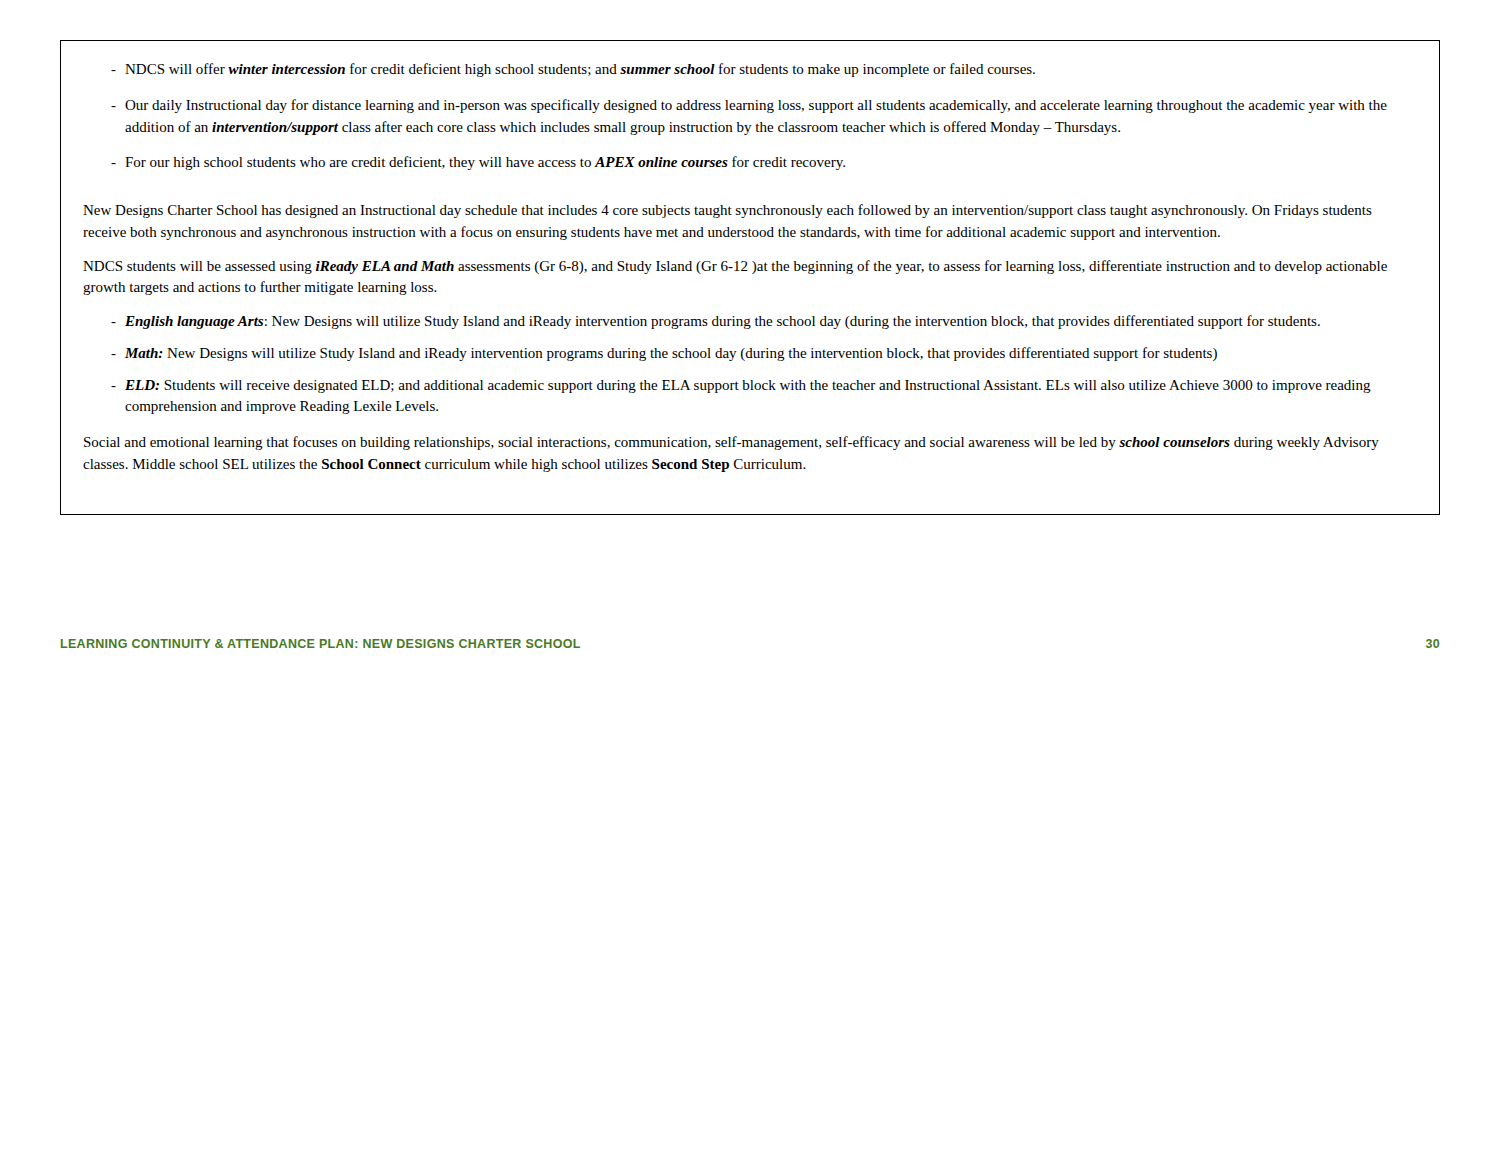NDCS will offer winter intercession for credit deficient high school students; and summer school for students to make up incomplete or failed courses.
Our daily Instructional day for distance learning and in-person was specifically designed to address learning loss, support all students academically, and accelerate learning throughout the academic year with the addition of an intervention/support class after each core class which includes small group instruction by the classroom teacher which is offered Monday – Thursdays.
For our high school students who are credit deficient, they will have access to APEX online courses for credit recovery.
New Designs Charter School has designed an Instructional day schedule that includes 4 core subjects taught synchronously each followed by an intervention/support class taught asynchronously. On Fridays students receive both synchronous and asynchronous instruction with a focus on ensuring students have met and understood the standards, with time for additional academic support and intervention.
NDCS students will be assessed using iReady ELA and Math assessments (Gr 6-8), and Study Island (Gr 6-12 )at the beginning of the year, to assess for learning loss, differentiate instruction and to develop actionable growth targets and actions to further mitigate learning loss.
English language Arts: New Designs will utilize Study Island and iReady intervention programs during the school day (during the intervention block, that provides differentiated support for students.
Math: New Designs will utilize Study Island and iReady intervention programs during the school day (during the intervention block, that provides differentiated support for students)
ELD: Students will receive designated ELD; and additional academic support during the ELA support block with the teacher and Instructional Assistant. ELs will also utilize Achieve 3000 to improve reading comprehension and improve Reading Lexile Levels.
Social and emotional learning that focuses on building relationships, social interactions, communication, self-management, self-efficacy and social awareness will be led by school counselors during weekly Advisory classes. Middle school SEL utilizes the School Connect curriculum while high school utilizes Second Step Curriculum.
LEARNING CONTINUITY & ATTENDANCE PLAN: NEW DESIGNS CHARTER SCHOOL 30